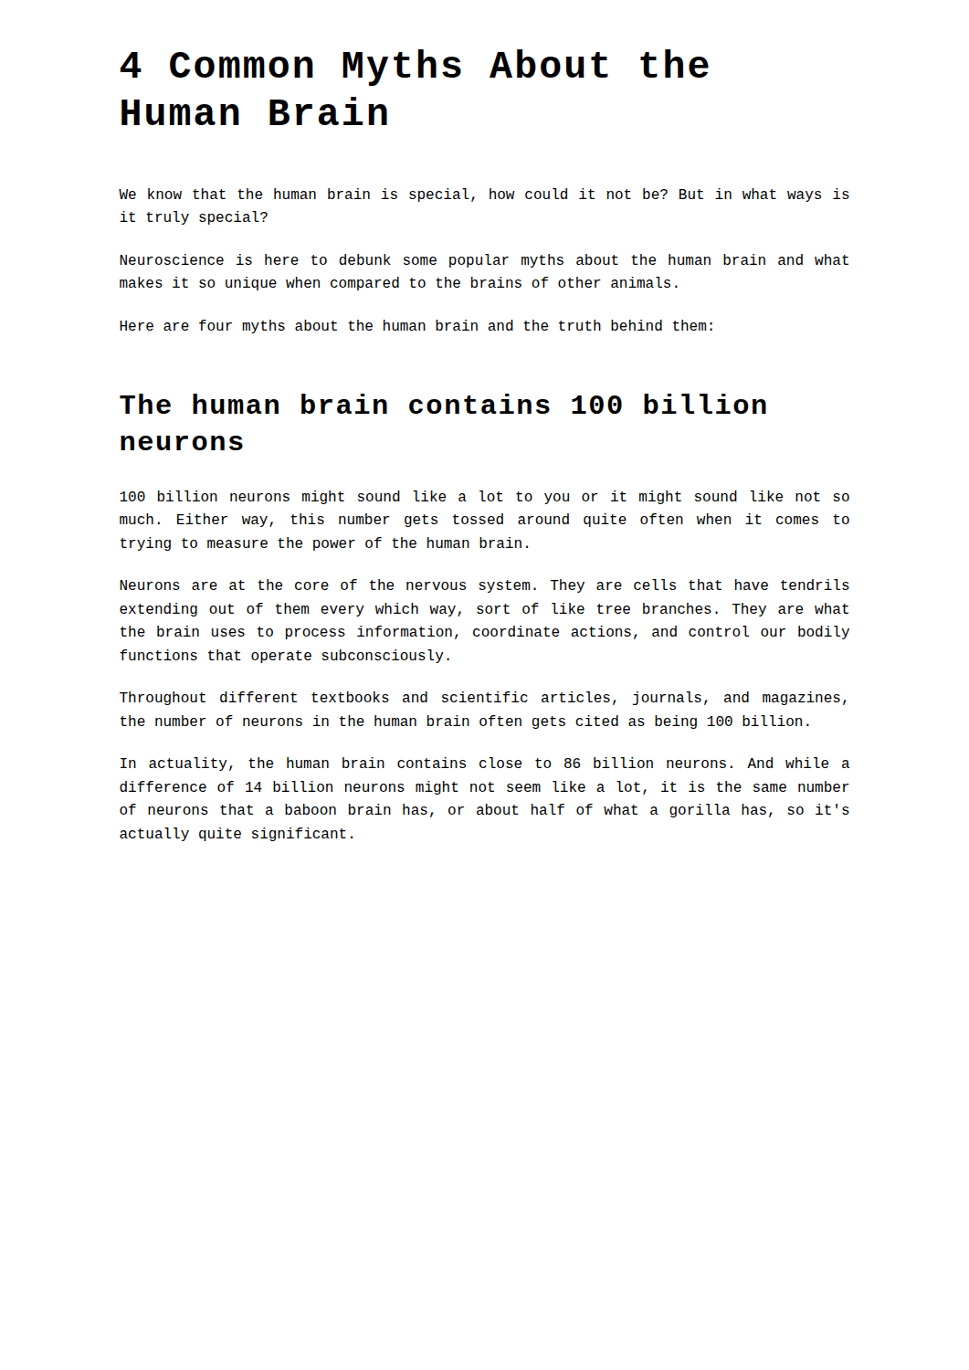4 Common Myths About the Human Brain
We know that the human brain is special, how could it not be? But in what ways is it truly special?
Neuroscience is here to debunk some popular myths about the human brain and what makes it so unique when compared to the brains of other animals.
Here are four myths about the human brain and the truth behind them:
The human brain contains 100 billion neurons
100 billion neurons might sound like a lot to you or it might sound like not so much. Either way, this number gets tossed around quite often when it comes to trying to measure the power of the human brain.
Neurons are at the core of the nervous system. They are cells that have tendrils extending out of them every which way, sort of like tree branches. They are what the brain uses to process information, coordinate actions, and control our bodily functions that operate subconsciously.
Throughout different textbooks and scientific articles, journals, and magazines, the number of neurons in the human brain often gets cited as being 100 billion.
In actuality, the human brain contains close to 86 billion neurons. And while a difference of 14 billion neurons might not seem like a lot, it is the same number of neurons that a baboon brain has, or about half of what a gorilla has, so it's actually quite significant.